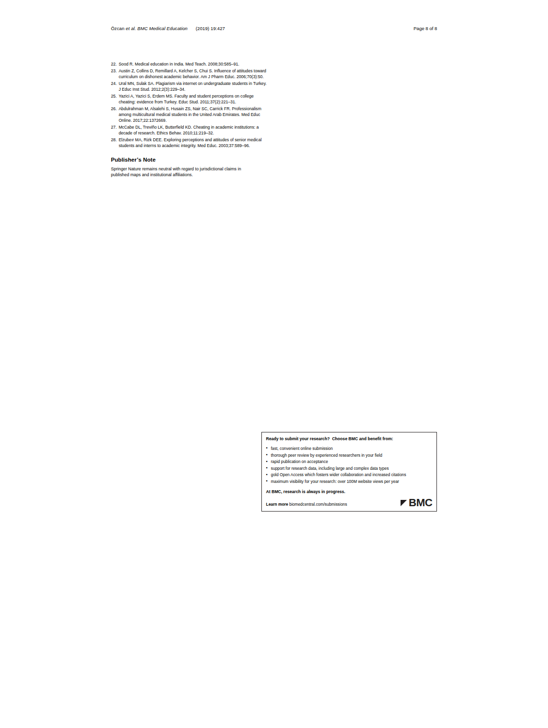Özcan et al. BMC Medical Education (2019) 19:427
Page 8 of 8
Sood R. Medical education in India. Med Teach. 2008;30:585–91.
Austin Z, Collins D, Remillard A, Kelcher S, Chui S. Influence of attitudes toward curriculum on dishonest academic behavior. Am J Pharm Educ. 2006;70(3):50.
Ural MN, Sulak SA. Plagiarism via internet on undergraduate students in Turkey. J Educ Inst Stud. 2012;2(3):229–34.
Yazici A, Yazici S, Erdem MS. Faculty and student perceptions on college cheating: evidence from Turkey. Educ Stud. 2011;37(2):221–31.
Abdulrahman M, Alsalehi S, Husain ZS, Nair SC, Carrick FR. Professionalism among multicultural medical students in the United Arab Emirates. Med Educ Online. 2017;22:1372669.
McCabe DL, Treviño LK, Butterfield KD. Cheating in academic institutions: a decade of research. Ethics Behav. 2010;11:219–32.
Elzubeır MA, Rizk DEE. Exploring perceptions and attitudes of senior medical students and interns to academic integrity. Med Educ. 2003;37:589–96.
Publisher’s Note
Springer Nature remains neutral with regard to jurisdictional claims in published maps and institutional affiliations.
Ready to submit your research? Choose BMC and benefit from:
fast, convenient online submission
thorough peer review by experienced researchers in your field
rapid publication on acceptance
support for research data, including large and complex data types
gold Open Access which fosters wider collaboration and increased citations
maximum visibility for your research: over 100M website views per year
At BMC, research is always in progress.
Learn more biomedcentral.com/submissions
BMC